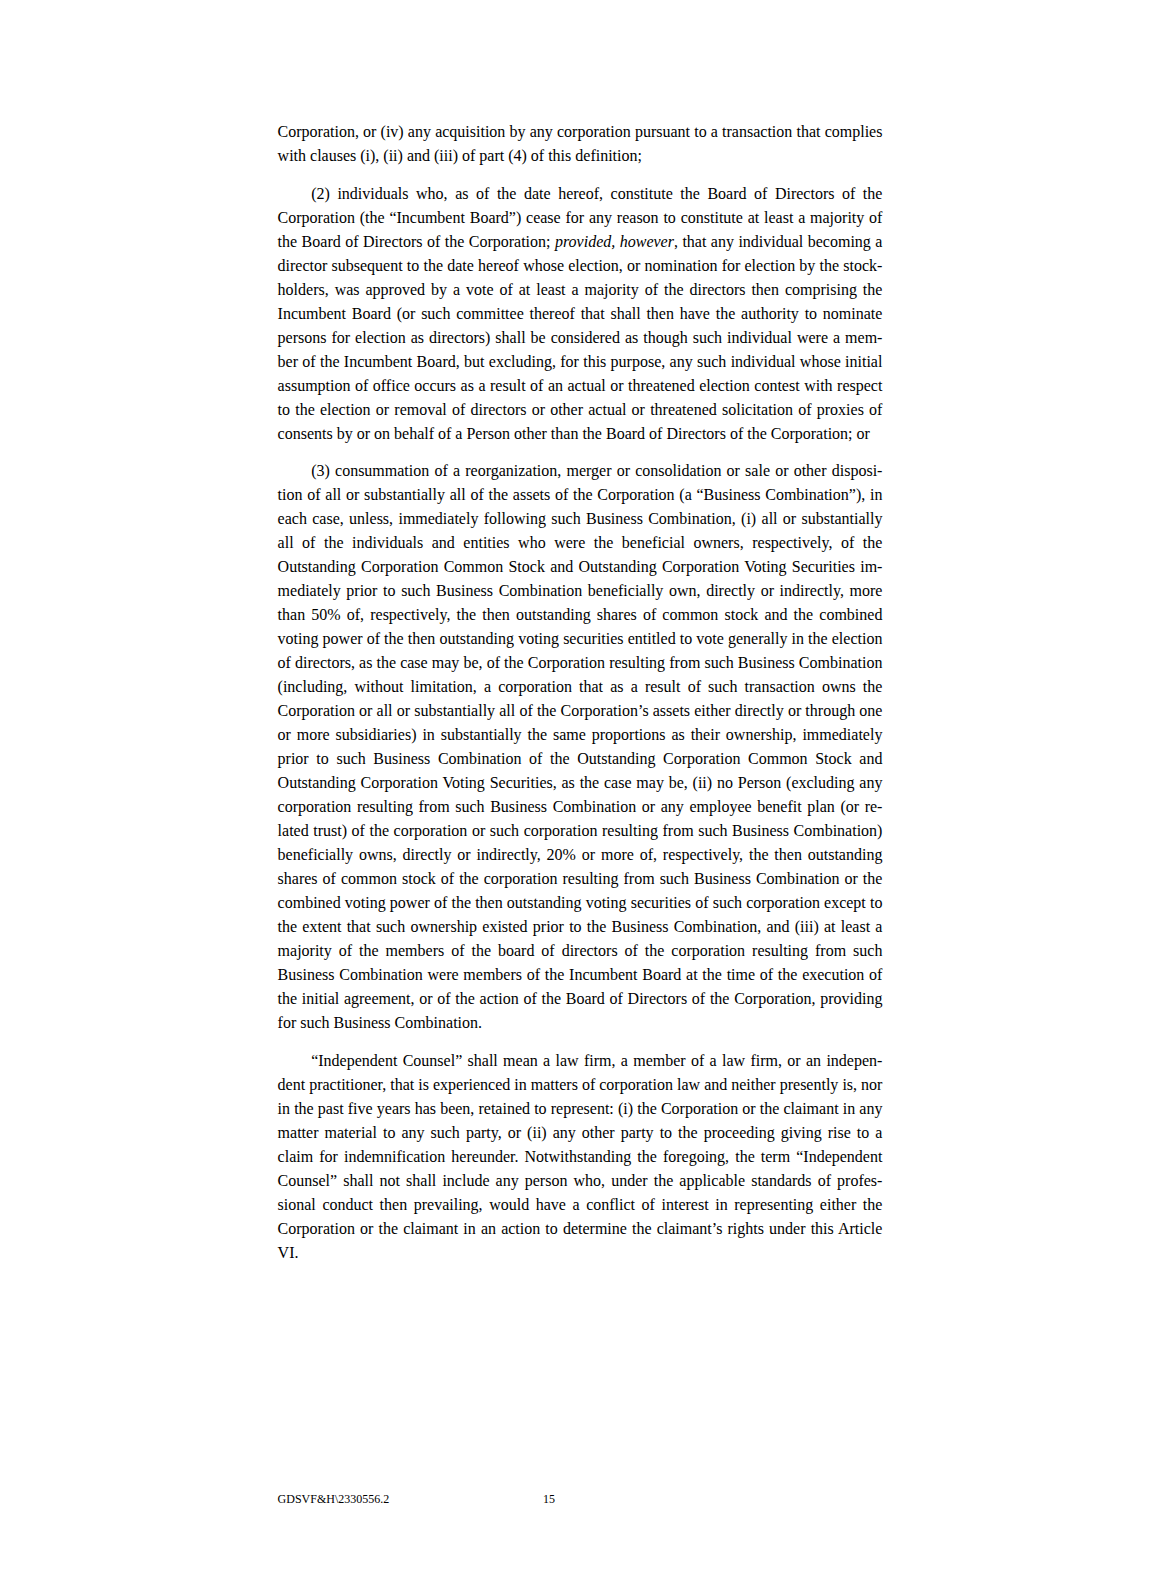Corporation, or (iv) any acquisition by any corporation pursuant to a transaction that complies with clauses (i), (ii) and (iii) of part (4) of this definition;
(2) individuals who, as of the date hereof, constitute the Board of Directors of the Corporation (the “Incumbent Board”) cease for any reason to constitute at least a majority of the Board of Directors of the Corporation; provided, however, that any individual becoming a director subsequent to the date hereof whose election, or nomination for election by the stockholders, was approved by a vote of at least a majority of the directors then comprising the Incumbent Board (or such committee thereof that shall then have the authority to nominate persons for election as directors) shall be considered as though such individual were a member of the Incumbent Board, but excluding, for this purpose, any such individual whose initial assumption of office occurs as a result of an actual or threatened election contest with respect to the election or removal of directors or other actual or threatened solicitation of proxies of consents by or on behalf of a Person other than the Board of Directors of the Corporation; or
(3) consummation of a reorganization, merger or consolidation or sale or other disposition of all or substantially all of the assets of the Corporation (a “Business Combination”), in each case, unless, immediately following such Business Combination, (i) all or substantially all of the individuals and entities who were the beneficial owners, respectively, of the Outstanding Corporation Common Stock and Outstanding Corporation Voting Securities immediately prior to such Business Combination beneficially own, directly or indirectly, more than 50% of, respectively, the then outstanding shares of common stock and the combined voting power of the then outstanding voting securities entitled to vote generally in the election of directors, as the case may be, of the Corporation resulting from such Business Combination (including, without limitation, a corporation that as a result of such transaction owns the Corporation or all or substantially all of the Corporation’s assets either directly or through one or more subsidiaries) in substantially the same proportions as their ownership, immediately prior to such Business Combination of the Outstanding Corporation Common Stock and Outstanding Corporation Voting Securities, as the case may be, (ii) no Person (excluding any corporation resulting from such Business Combination or any employee benefit plan (or related trust) of the corporation or such corporation resulting from such Business Combination) beneficially owns, directly or indirectly, 20% or more of, respectively, the then outstanding shares of common stock of the corporation resulting from such Business Combination or the combined voting power of the then outstanding voting securities of such corporation except to the extent that such ownership existed prior to the Business Combination, and (iii) at least a majority of the members of the board of directors of the corporation resulting from such Business Combination were members of the Incumbent Board at the time of the execution of the initial agreement, or of the action of the Board of Directors of the Corporation, providing for such Business Combination.
“Independent Counsel” shall mean a law firm, a member of a law firm, or an independent practitioner, that is experienced in matters of corporation law and neither presently is, nor in the past five years has been, retained to represent: (i) the Corporation or the claimant in any matter material to any such party, or (ii) any other party to the proceeding giving rise to a claim for indemnification hereunder. Notwithstanding the foregoing, the term “Independent Counsel” shall not shall include any person who, under the applicable standards of professional conduct then prevailing, would have a conflict of interest in representing either the Corporation or the claimant in an action to determine the claimant’s rights under this Article VI.
GDSVF&H\2330556.2 15